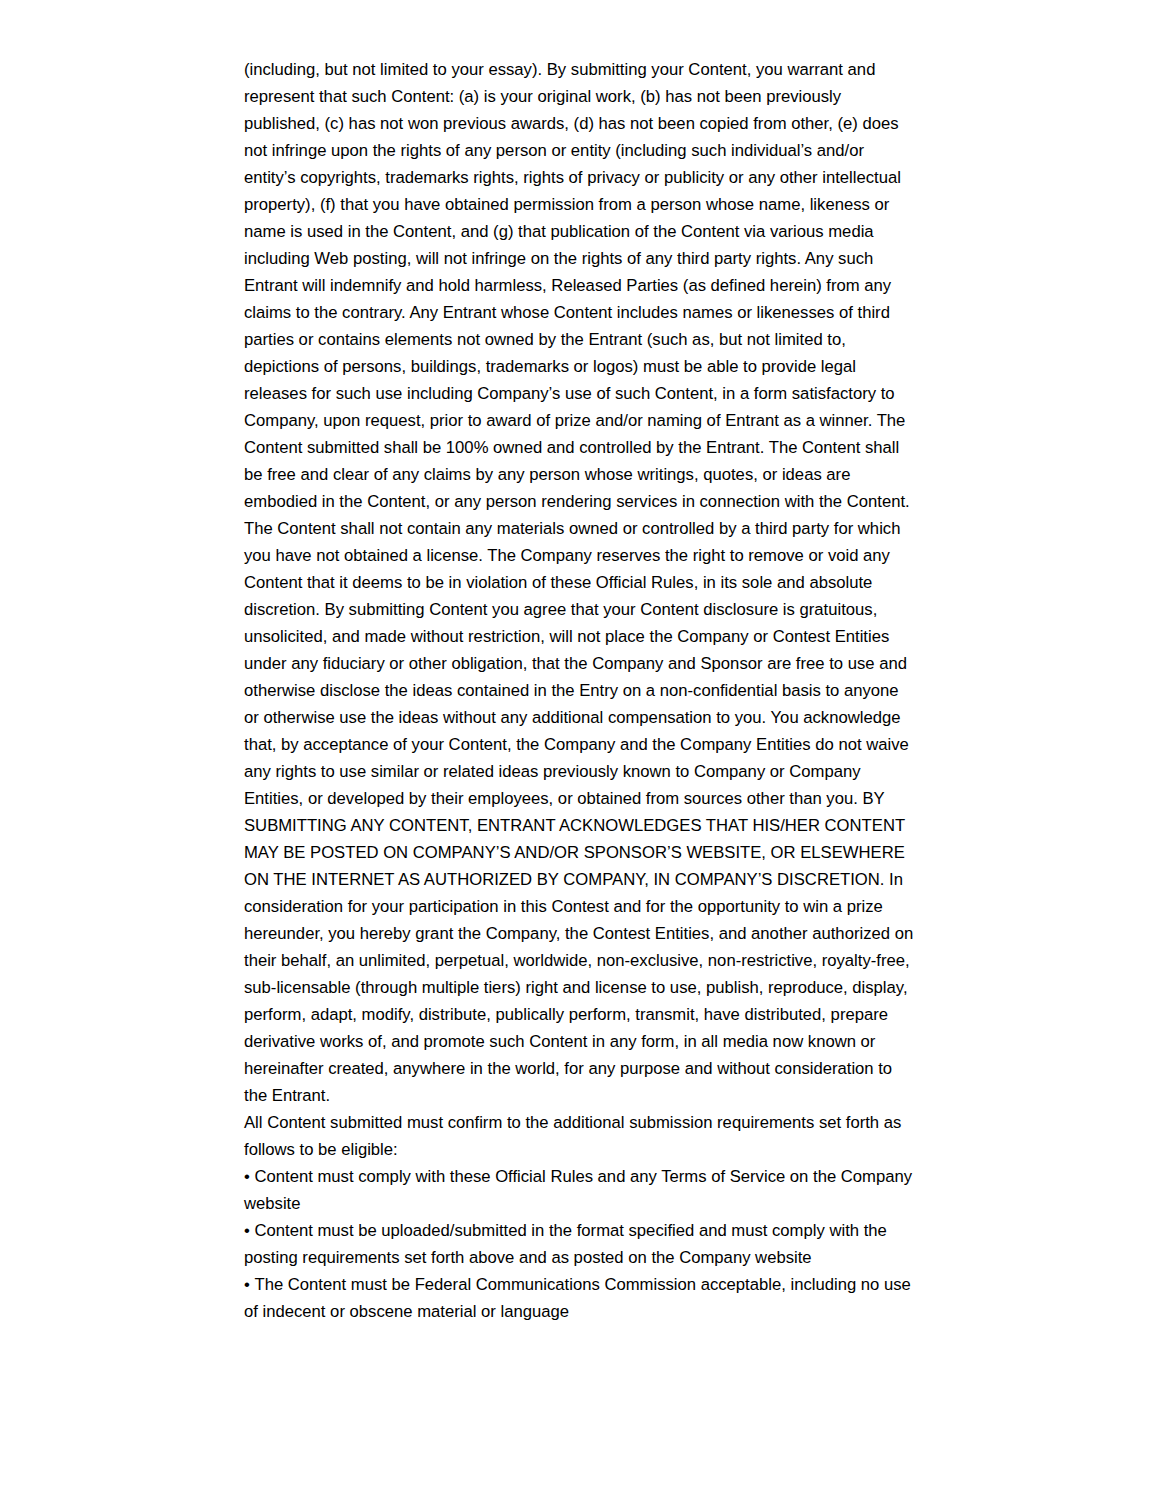(including, but not limited to your essay). By submitting your Content, you warrant and represent that such Content: (a) is your original work, (b) has not been previously published, (c) has not won previous awards, (d) has not been copied from other, (e) does not infringe upon the rights of any person or entity (including such individual’s and/or entity’s copyrights, trademarks rights, rights of privacy or publicity or any other intellectual property), (f) that you have obtained permission from a person whose name, likeness or name is used in the Content, and (g) that publication of the Content via various media including Web posting, will not infringe on the rights of any third party rights. Any such Entrant will indemnify and hold harmless, Released Parties (as defined herein) from any claims to the contrary. Any Entrant whose Content includes names or likenesses of third parties or contains elements not owned by the Entrant (such as, but not limited to, depictions of persons, buildings, trademarks or logos) must be able to provide legal releases for such use including Company’s use of such Content, in a form satisfactory to Company, upon request, prior to award of prize and/or naming of Entrant as a winner. The Content submitted shall be 100% owned and controlled by the Entrant. The Content shall be free and clear of any claims by any person whose writings, quotes, or ideas are embodied in the Content, or any person rendering services in connection with the Content. The Content shall not contain any materials owned or controlled by a third party for which you have not obtained a license. The Company reserves the right to remove or void any Content that it deems to be in violation of these Official Rules, in its sole and absolute discretion. By submitting Content you agree that your Content disclosure is gratuitous, unsolicited, and made without restriction, will not place the Company or Contest Entities under any fiduciary or other obligation, that the Company and Sponsor are free to use and otherwise disclose the ideas contained in the Entry on a non-confidential basis to anyone or otherwise use the ideas without any additional compensation to you. You acknowledge that, by acceptance of your Content, the Company and the Company Entities do not waive any rights to use similar or related ideas previously known to Company or Company Entities, or developed by their employees, or obtained from sources other than you. BY SUBMITTING ANY CONTENT, ENTRANT ACKNOWLEDGES THAT HIS/HER CONTENT MAY BE POSTED ON COMPANY’S AND/OR SPONSOR’S WEBSITE, OR ELSEWHERE ON THE INTERNET AS AUTHORIZED BY COMPANY, IN COMPANY’S DISCRETION. In consideration for your participation in this Contest and for the opportunity to win a prize hereunder, you hereby grant the Company, the Contest Entities, and another authorized on their behalf, an unlimited, perpetual, worldwide, non-exclusive, non-restrictive, royalty-free, sub-licensable (through multiple tiers) right and license to use, publish, reproduce, display, perform, adapt, modify, distribute, publically perform, transmit, have distributed, prepare derivative works of, and promote such Content in any form, in all media now known or hereinafter created, anywhere in the world, for any purpose and without consideration to the Entrant.
All Content submitted must confirm to the additional submission requirements set forth as follows to be eligible:
Content must comply with these Official Rules and any Terms of Service on the Company website
Content must be uploaded/submitted in the format specified and must comply with the posting requirements set forth above and as posted on the Company website
The Content must be Federal Communications Commission acceptable, including no use of indecent or obscene material or language